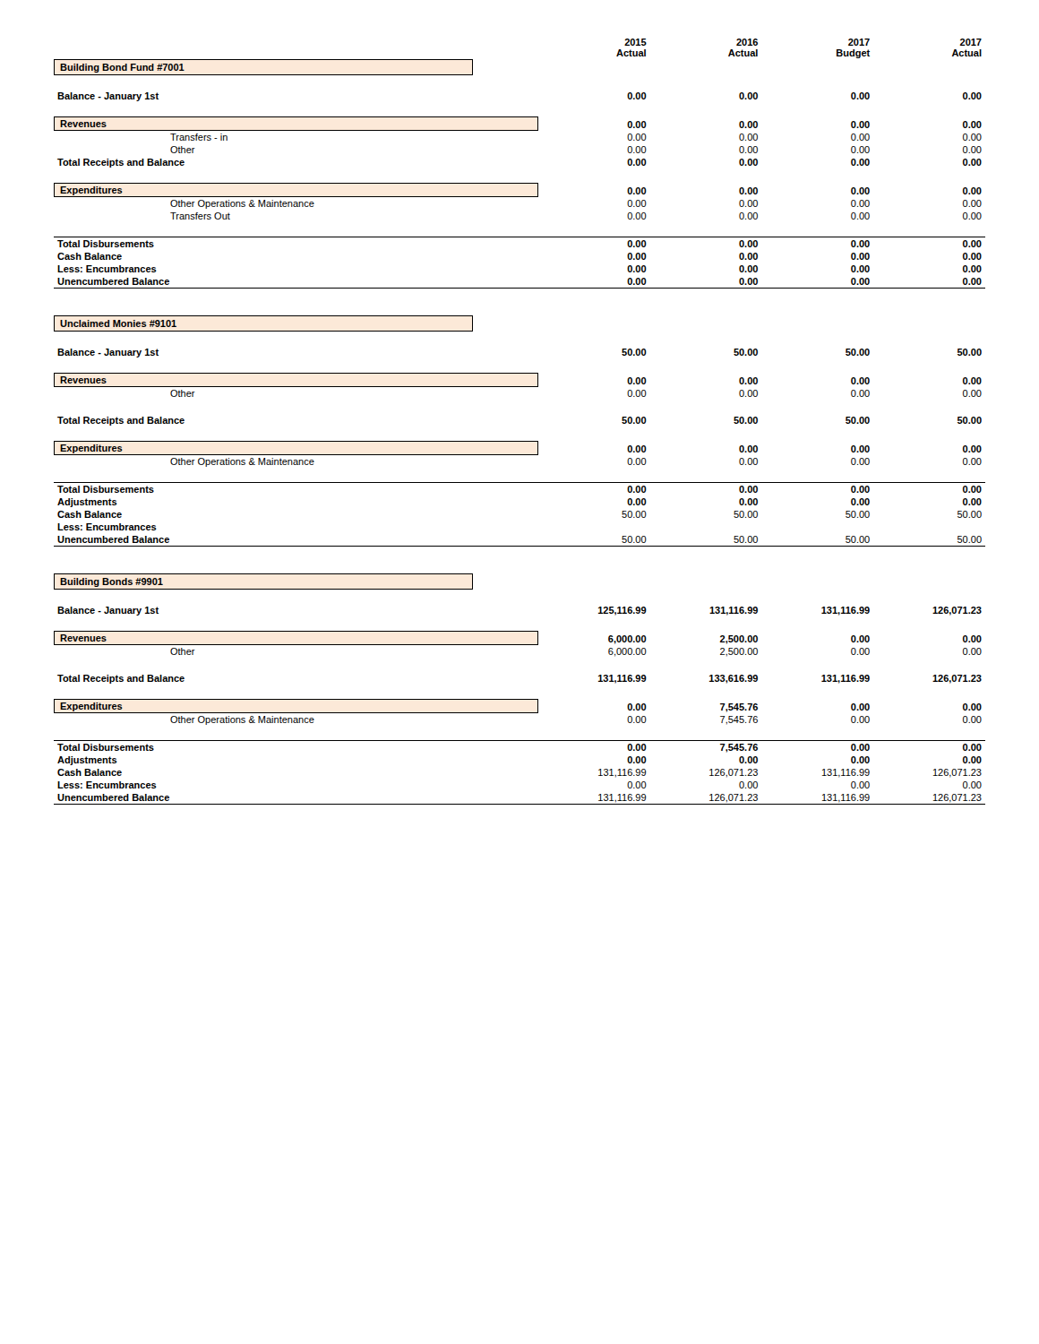| | 2015 | 2016 | 2017 | 2017 |
| | Actual | Actual | Budget | Actual |
| / Building Bond Fund #7001 / / |
| Balance - January 1st | 0.00 | 0.00 | 0.00 | 0.00 |
| / Revenues / | 0.00 | 0.00 | 0.00 | 0.00 |
| Transfers - in | 0.00 | 0.00 | 0.00 | 0.00 |
| Other | 0.00 | 0.00 | 0.00 | 0.00 |
| Total Receipts and Balance | 0.00 | 0.00 | 0.00 | 0.00 |
| / Expenditures / | 0.00 | 0.00 | 0.00 | 0.00 |
| Other Operations & Maintenance | 0.00 | 0.00 | 0.00 | 0.00 |
| Transfers Out | 0.00 | 0.00 | 0.00 | 0.00 |
| Total Disbursements | 0.00 | 0.00 | 0.00 | 0.00 |
| Cash Balance | 0.00 | 0.00 | 0.00 | 0.00 |
| Less: Encumbrances | 0.00 | 0.00 | 0.00 | 0.00 |
| Unencumbered Balance | 0.00 | 0.00 | 0.00 | 0.00 |
| / Unclaimed Monies #9101 / / |
| Balance - January 1st | 50.00 | 50.00 | 50.00 | 50.00 |
| / Revenues / | 0.00 | 0.00 | 0.00 | 0.00 |
| Other | 0.00 | 0.00 | 0.00 | 0.00 |
| Total Receipts and Balance | 50.00 | 50.00 | 50.00 | 50.00 |
| / Expenditures / | 0.00 | 0.00 | 0.00 | 0.00 |
| Other Operations & Maintenance | 0.00 | 0.00 | 0.00 | 0.00 |
| Total Disbursements | 0.00 | 0.00 | 0.00 | 0.00 |
| Adjustments | 0.00 | 0.00 | 0.00 | 0.00 |
| Cash Balance | 50.00 | 50.00 | 50.00 | 50.00 |
| Less: Encumbrances | | | | |
| Unencumbered Balance | 50.00 | 50.00 | 50.00 | 50.00 |
| / Building Bonds #9901 / / |
| Balance - January 1st | 125,116.99 | 131,116.99 | 131,116.99 | 126,071.23 |
| / Revenues / | 6,000.00 | 2,500.00 | 0.00 | 0.00 |
| Other | 6,000.00 | 2,500.00 | 0.00 | 0.00 |
| Total Receipts and Balance | 131,116.99 | 133,616.99 | 131,116.99 | 126,071.23 |
| / Expenditures / | 0.00 | 7,545.76 | 0.00 | 0.00 |
| Other Operations & Maintenance | 0.00 | 7,545.76 | 0.00 | 0.00 |
| Total Disbursements | 0.00 | 7,545.76 | 0.00 | 0.00 |
| Adjustments | 0.00 | 0.00 | 0.00 | 0.00 |
| Cash Balance | 131,116.99 | 126,071.23 | 131,116.99 | 126,071.23 |
| Less: Encumbrances | 0.00 | 0.00 | 0.00 | 0.00 |
| Unencumbered Balance | 131,116.99 | 126,071.23 | 131,116.99 | 126,071.23 |